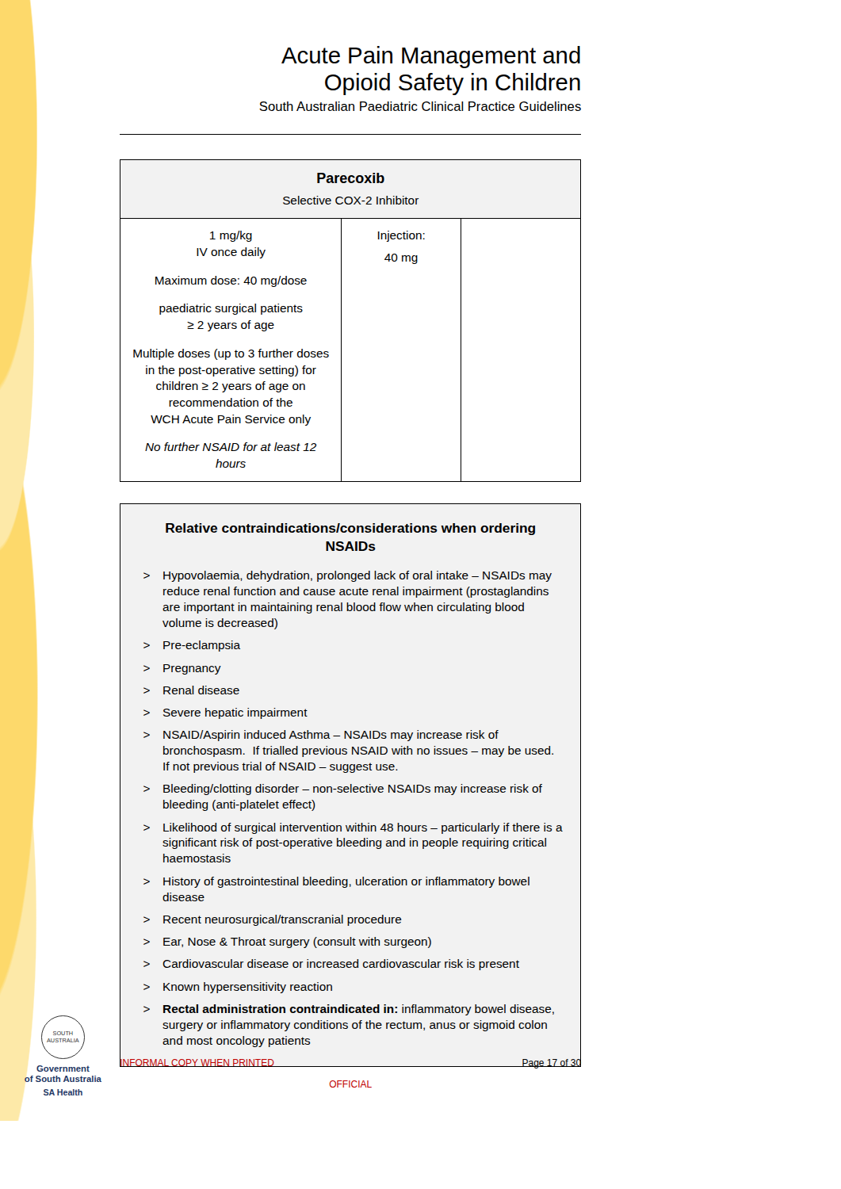Acute Pain Management and
Opioid Safety in Children
South Australian Paediatric Clinical Practice Guidelines
| Parecoxib Selective COX-2 Inhibitor |
| --- |
| 1 mg/kg IV once daily Maximum dose: 40 mg/dose paediatric surgical patients ≥ 2 years of age Multiple doses (up to 3 further doses in the post-operative setting) for children ≥ 2 years of age on recommendation of the WCH Acute Pain Service only No further NSAID for at least 12 hours | Injection: 40 mg | |
Relative contraindications/considerations when ordering NSAIDs
Hypovolaemia, dehydration, prolonged lack of oral intake – NSAIDs may reduce renal function and cause acute renal impairment (prostaglandins are important in maintaining renal blood flow when circulating blood volume is decreased)
Pre-eclampsia
Pregnancy
Renal disease
Severe hepatic impairment
NSAID/Aspirin induced Asthma – NSAIDs may increase risk of bronchospasm. If trialled previous NSAID with no issues – may be used. If not previous trial of NSAID – suggest use.
Bleeding/clotting disorder – non-selective NSAIDs may increase risk of bleeding (anti-platelet effect)
Likelihood of surgical intervention within 48 hours – particularly if there is a significant risk of post-operative bleeding and in people requiring critical haemostasis
History of gastrointestinal bleeding, ulceration or inflammatory bowel disease
Recent neurosurgical/transcranial procedure
Ear, Nose & Throat surgery (consult with surgeon)
Cardiovascular disease or increased cardiovascular risk is present
Known hypersensitivity reaction
Rectal administration contraindicated in: inflammatory bowel disease, surgery or inflammatory conditions of the rectum, anus or sigmoid colon and most oncology patients
SOUTH
AUSTRALIA
Government
of South Australia
SA Health
INFORMAL COPY WHEN PRINTED Page 17 of 30
OFFICIAL